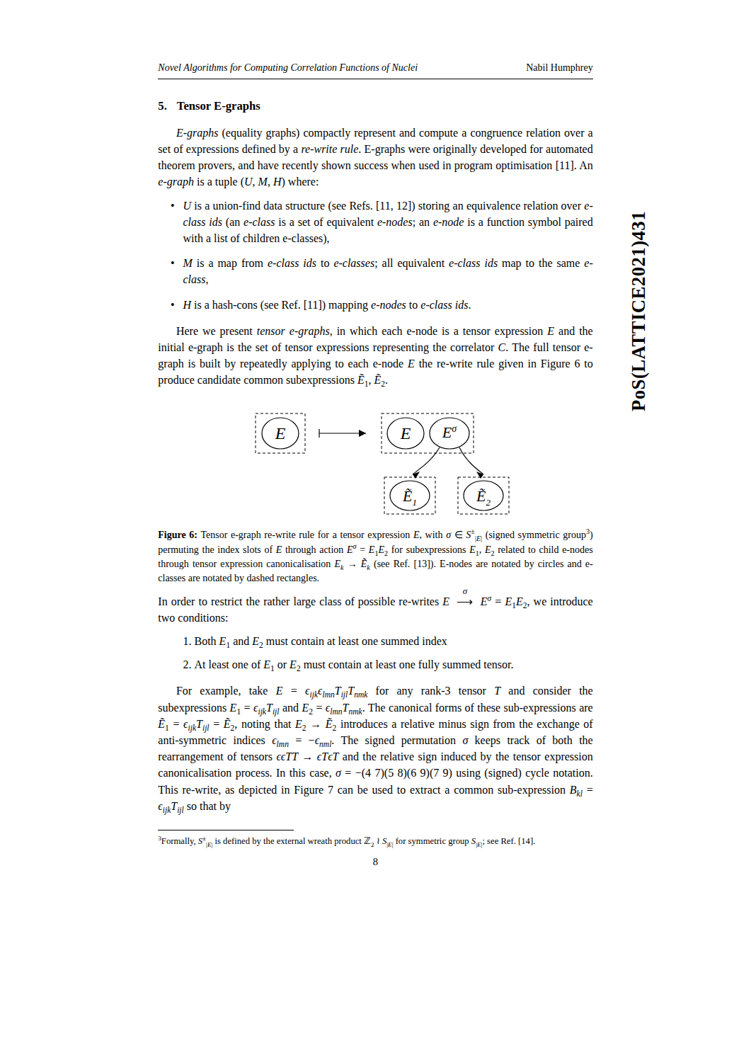PoS(LATTICE2021)431
Novel Algorithms for Computing Correlation Functions of Nuclei
Nabil Humphrey
5. Tensor E-graphs
E-graphs (equality graphs) compactly represent and compute a congruence relation over a set of expressions defined by a re-write rule. E-graphs were originally developed for automated theorem provers, and have recently shown success when used in program optimisation [11]. An e-graph is a tuple (U, M, H) where:
U is a union-find data structure (see Refs. [11, 12]) storing an equivalence relation over e-class ids (an e-class is a set of equivalent e-nodes; an e-node is a function symbol paired with a list of children e-classes),
M is a map from e-class ids to e-classes; all equivalent e-class ids map to the same e-class,
H is a hash-cons (see Ref. [11]) mapping e-nodes to e-class ids.
Here we present tensor e-graphs, in which each e-node is a tensor expression E and the initial e-graph is the set of tensor expressions representing the correlator C. The full tensor e-graph is built by repeatedly applying to each e-node E the re-write rule given in Figure 6 to produce candidate common subexpressions Ẽ1, Ẽ2.
E E Eσ Ẽ1 Ẽ2
Figure 6: Tensor e-graph re-write rule for a tensor expression E, with σ ∈ S±|E| (signed symmetric group3) permuting the index slots of E through action Eσ = E1E2 for subexpressions E1, E2 related to child e-nodes through tensor expression canonicalisation Ek → Ẽk (see Ref. [13]). E-nodes are notated by circles and e-classes are notated by dashed rectangles.
In order to restrict the rather large class of possible re-writes E σ⟶ Eσ = E1E2, we introduce two conditions:
Both E1 and E2 must contain at least one summed index
At least one of E1 or E2 must contain at least one fully summed tensor.
For example, take E = ϵijkϵlmnTijlTnmk for any rank-3 tensor T and consider the subexpressions E1 = ϵijkTijl and E2 = ϵlmnTnmk. The canonical forms of these sub-expressions are Ẽ1 = ϵijkTijl = Ẽ2, noting that E2 → Ẽ2 introduces a relative minus sign from the exchange of anti-symmetric indices ϵlmn = −ϵnml. The signed permutation σ keeps track of both the rearrangement of tensors ϵϵTT → ϵTϵT and the relative sign induced by the tensor expression canonicalisation process. In this case, σ = −(4 7)(5 8)(6 9)(7 9) using (signed) cycle notation. This re-write, as depicted in Figure 7 can be used to extract a common sub-expression Bkl = ϵijkTijl so that by
3Formally, S±|E| is defined by the external wreath product ℤ2 ≀ S|E| for symmetric group S|E|; see Ref. [14].
8